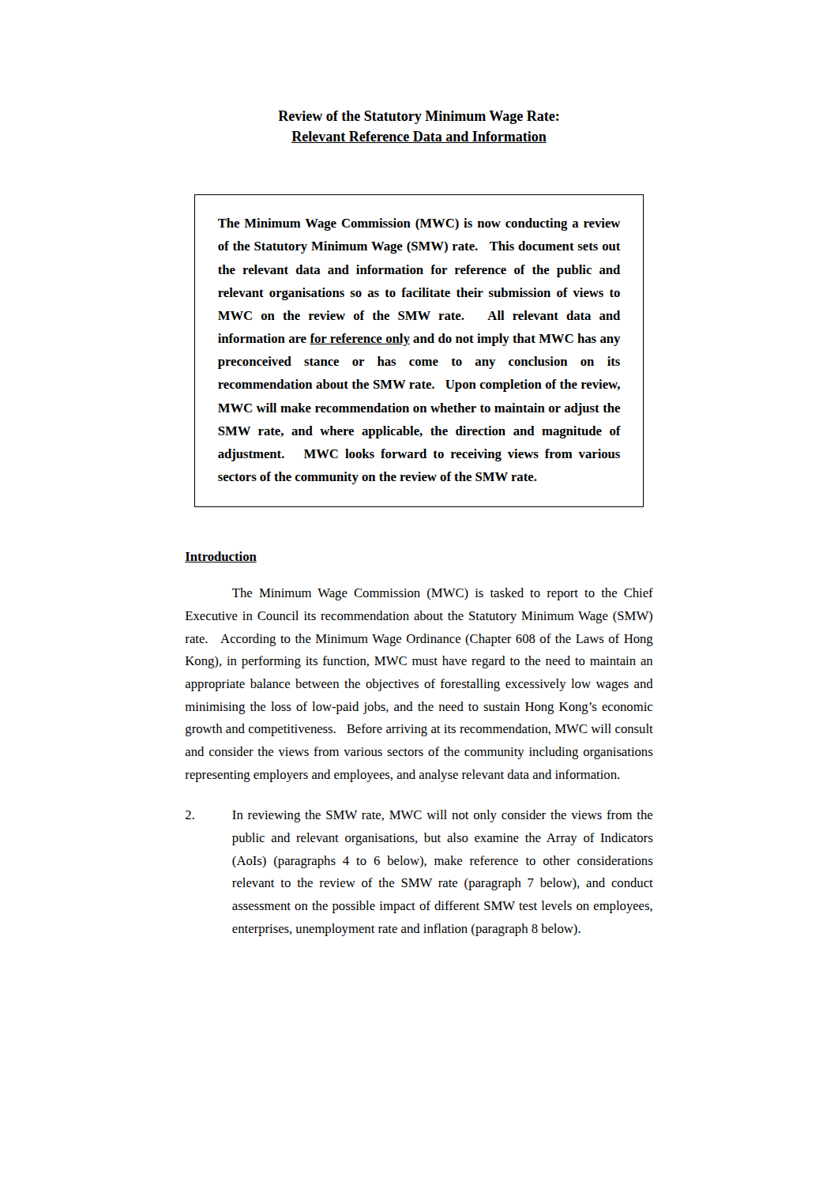Review of the Statutory Minimum Wage Rate: Relevant Reference Data and Information
The Minimum Wage Commission (MWC) is now conducting a review of the Statutory Minimum Wage (SMW) rate. This document sets out the relevant data and information for reference of the public and relevant organisations so as to facilitate their submission of views to MWC on the review of the SMW rate. All relevant data and information are for reference only and do not imply that MWC has any preconceived stance or has come to any conclusion on its recommendation about the SMW rate. Upon completion of the review, MWC will make recommendation on whether to maintain or adjust the SMW rate, and where applicable, the direction and magnitude of adjustment. MWC looks forward to receiving views from various sectors of the community on the review of the SMW rate.
Introduction
The Minimum Wage Commission (MWC) is tasked to report to the Chief Executive in Council its recommendation about the Statutory Minimum Wage (SMW) rate. According to the Minimum Wage Ordinance (Chapter 608 of the Laws of Hong Kong), in performing its function, MWC must have regard to the need to maintain an appropriate balance between the objectives of forestalling excessively low wages and minimising the loss of low-paid jobs, and the need to sustain Hong Kong’s economic growth and competitiveness. Before arriving at its recommendation, MWC will consult and consider the views from various sectors of the community including organisations representing employers and employees, and analyse relevant data and information.
2. In reviewing the SMW rate, MWC will not only consider the views from the public and relevant organisations, but also examine the Array of Indicators (AoIs) (paragraphs 4 to 6 below), make reference to other considerations relevant to the review of the SMW rate (paragraph 7 below), and conduct assessment on the possible impact of different SMW test levels on employees, enterprises, unemployment rate and inflation (paragraph 8 below).